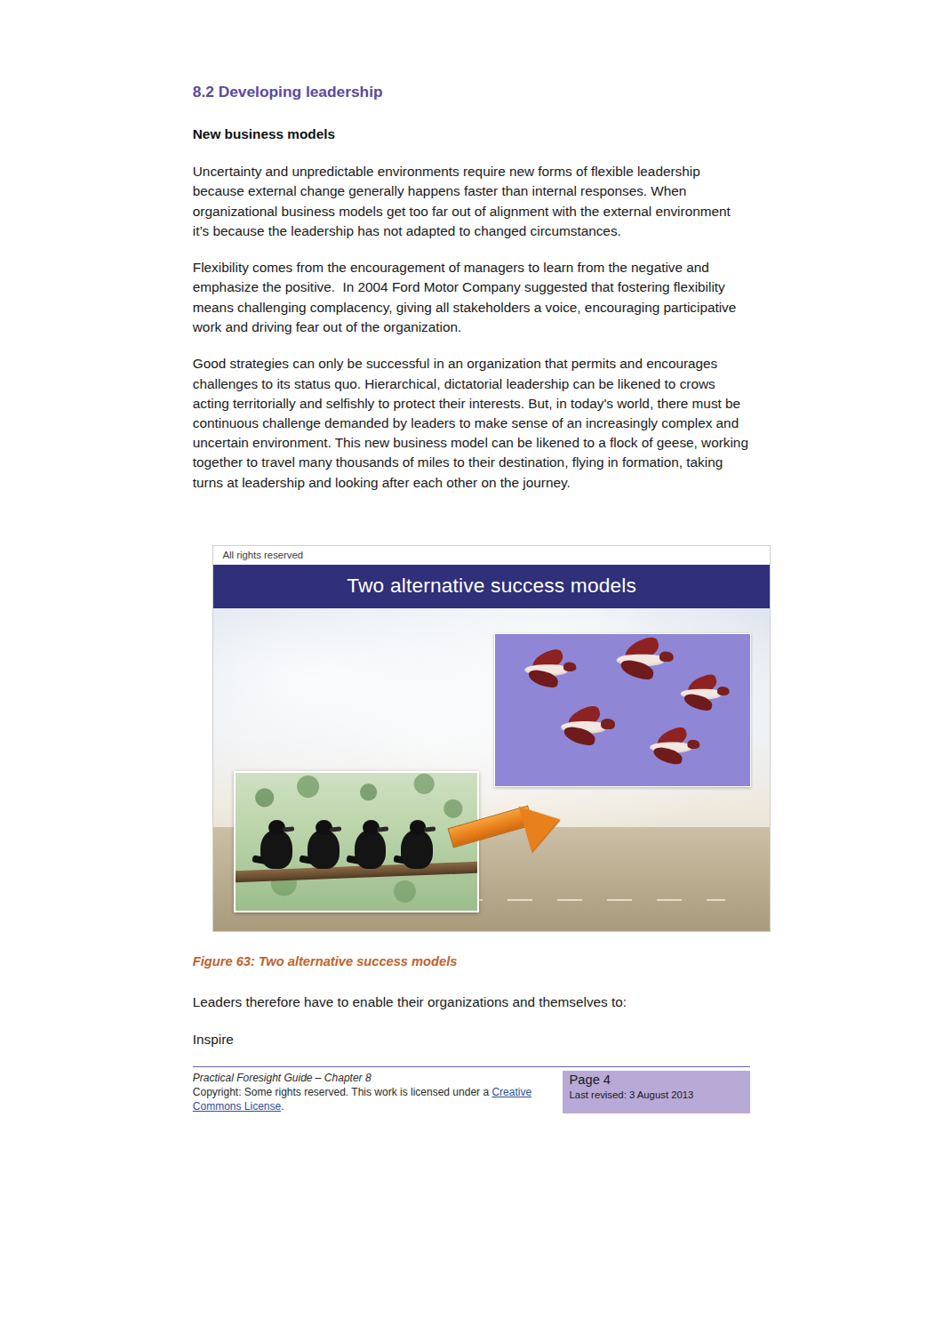8.2 Developing leadership
New business models
Uncertainty and unpredictable environments require new forms of flexible leadership because external change generally happens faster than internal responses. When organizational business models get too far out of alignment with the external environment it’s because the leadership has not adapted to changed circumstances.
Flexibility comes from the encouragement of managers to learn from the negative and emphasize the positive. In 2004 Ford Motor Company suggested that fostering flexibility means challenging complacency, giving all stakeholders a voice, encouraging participative work and driving fear out of the organization.
Good strategies can only be successful in an organization that permits and encourages challenges to its status quo. Hierarchical, dictatorial leadership can be likened to crows acting territorially and selfishly to protect their interests. But, in today's world, there must be continuous challenge demanded by leaders to make sense of an increasingly complex and uncertain environment. This new business model can be likened to a flock of geese, working together to travel many thousands of miles to their destination, flying in formation, taking turns at leadership and looking after each other on the journey.
All rights reserved
Two alternative success models
Figure 63: Two alternative success models
Leaders therefore have to enable their organizations and themselves to:
Inspire
Practical Foresight Guide – Chapter 8
Copyright: Some rights reserved. This work is licensed under a Creative Commons License.
Page 4
Last revised: 3 August 2013